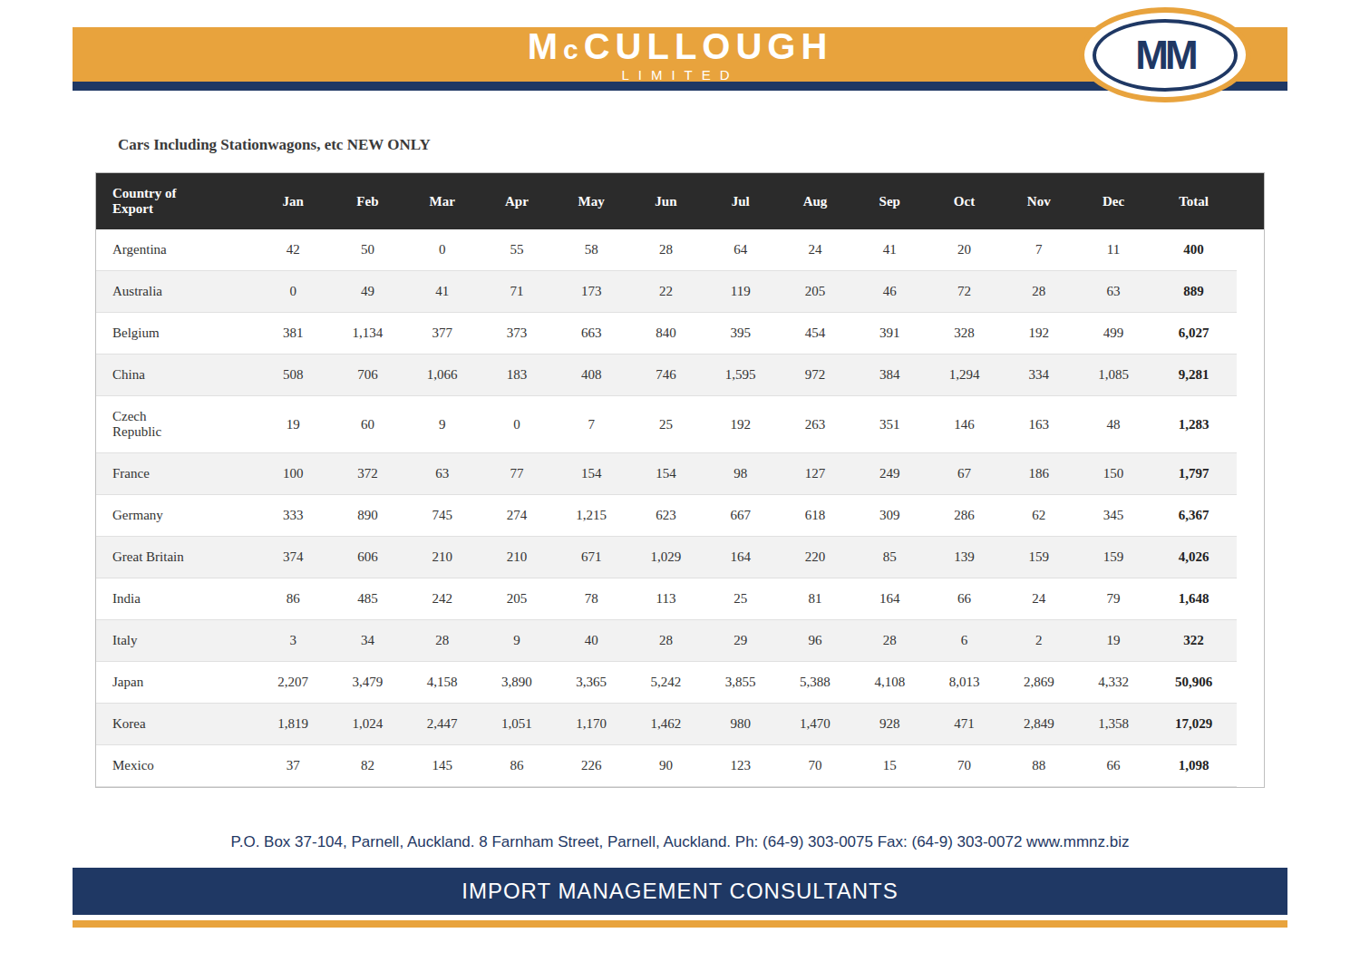Mc CULLOUGH
LIMITED
MM
Cars Including Stationwagons, etc NEW ONLY
| Country of Export | Jan | Feb | Mar | Apr | May | Jun | Jul | Aug | Sep | Oct | Nov | Dec | Total | |
| --- | --- | --- | --- | --- | --- | --- | --- | --- | --- | --- | --- | --- | --- | --- |
| Argentina | 42 | 50 | 0 | 55 | 58 | 28 | 64 | 24 | 41 | 20 | 7 | 11 | 400 | |
| Australia | 0 | 49 | 41 | 71 | 173 | 22 | 119 | 205 | 46 | 72 | 28 | 63 | 889 | |
| Belgium | 381 | 1,134 | 377 | 373 | 663 | 840 | 395 | 454 | 391 | 328 | 192 | 499 | 6,027 | |
| China | 508 | 706 | 1,066 | 183 | 408 | 746 | 1,595 | 972 | 384 | 1,294 | 334 | 1,085 | 9,281 | |
| Czech Republic | 19 | 60 | 9 | 0 | 7 | 25 | 192 | 263 | 351 | 146 | 163 | 48 | 1,283 | |
| France | 100 | 372 | 63 | 77 | 154 | 154 | 98 | 127 | 249 | 67 | 186 | 150 | 1,797 | |
| Germany | 333 | 890 | 745 | 274 | 1,215 | 623 | 667 | 618 | 309 | 286 | 62 | 345 | 6,367 | |
| Great Britain | 374 | 606 | 210 | 210 | 671 | 1,029 | 164 | 220 | 85 | 139 | 159 | 159 | 4,026 | |
| India | 86 | 485 | 242 | 205 | 78 | 113 | 25 | 81 | 164 | 66 | 24 | 79 | 1,648 | |
| Italy | 3 | 34 | 28 | 9 | 40 | 28 | 29 | 96 | 28 | 6 | 2 | 19 | 322 | |
| Japan | 2,207 | 3,479 | 4,158 | 3,890 | 3,365 | 5,242 | 3,855 | 5,388 | 4,108 | 8,013 | 2,869 | 4,332 | 50,906 | |
| Korea | 1,819 | 1,024 | 2,447 | 1,051 | 1,170 | 1,462 | 980 | 1,470 | 928 | 471 | 2,849 | 1,358 | 17,029 | |
| Mexico | 37 | 82 | 145 | 86 | 226 | 90 | 123 | 70 | 15 | 70 | 88 | 66 | 1,098 | |
P.O. Box 37-104, Parnell, Auckland. 8 Farnham Street, Parnell, Auckland. Ph: (64-9) 303-0075 Fax: (64-9) 303-0072 www.mmnz.biz
IMPORT MANAGEMENT CONSULTANTS